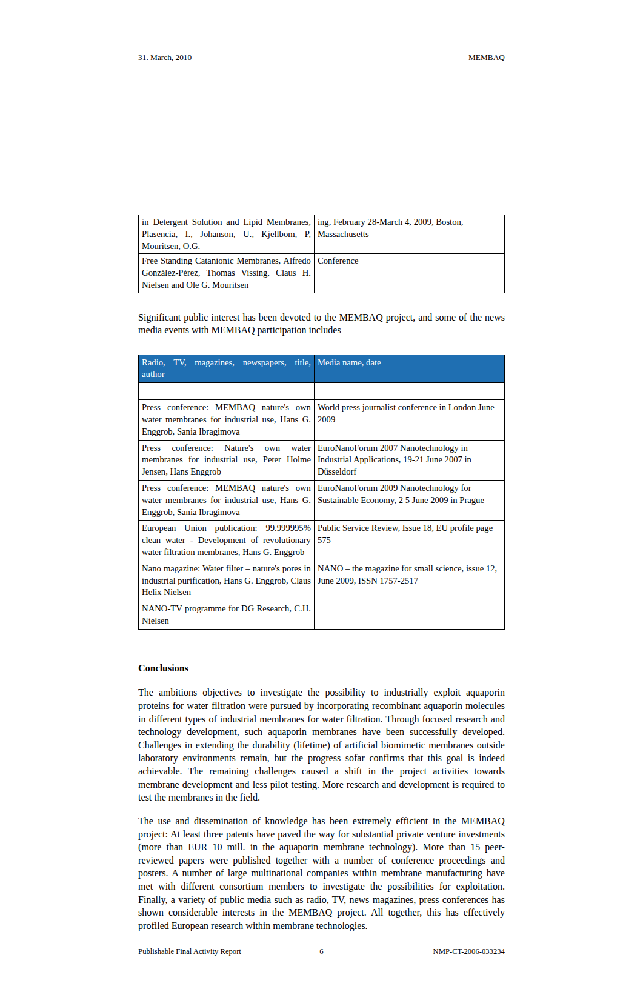31. March, 2010
MEMBAQ
| in Detergent Solution and Lipid Membranes, Plasencia, I., Johanson, U., Kjellbom, P, Mouritsen, O.G. | ing, February 28-March 4, 2009, Boston, Massachusetts |
| Free Standing Catanionic Membranes, Alfredo González-Pérez, Thomas Vissing, Claus H. Nielsen and Ole G. Mouritsen | Conference |
Significant public interest has been devoted to the MEMBAQ project, and some of the news media events with MEMBAQ participation includes
| Radio, TV, magazines, newspapers, title, author | Media name, date |
| --- | --- |
| Press conference: MEMBAQ nature's own water membranes for industrial use, Hans G. Enggrob, Sania Ibragimova | World press journalist conference in London June 2009 |
| Press conference: Nature's own water membranes for industrial use, Peter Holme Jensen, Hans Enggrob | EuroNanoForum 2007 Nanotechnology in Industrial Applications, 19-21 June 2007 in Düsseldorf |
| Press conference: MEMBAQ nature's own water membranes for industrial use, Hans G. Enggrob, Sania Ibragimova | EuroNanoForum 2009 Nanotechnology for Sustainable Economy, 2 5 June 2009 in Prague |
| European Union publication: 99.999995% clean water - Development of revolutionary water filtration membranes, Hans G. Enggrob | Public Service Review, Issue 18, EU profile page 575 |
| Nano magazine: Water filter – nature's pores in industrial purification, Hans G. Enggrob, Claus Helix Nielsen | NANO – the magazine for small science, issue 12, June 2009, ISSN 1757-2517 |
| NANO-TV programme for DG Research, C.H. Nielsen | |
Conclusions
The ambitions objectives to investigate the possibility to industrially exploit aquaporin proteins for water filtration were pursued by incorporating recombinant aquaporin molecules in different types of industrial membranes for water filtration. Through focused research and technology development, such aquaporin membranes have been successfully developed. Challenges in extending the durability (lifetime) of artificial biomimetic membranes outside laboratory environments remain, but the progress sofar confirms that this goal is indeed achievable. The remaining challenges caused a shift in the project activities towards membrane development and less pilot testing. More research and development is required to test the membranes in the field.
The use and dissemination of knowledge has been extremely efficient in the MEMBAQ project: At least three patents have paved the way for substantial private venture investments (more than EUR 10 mill. in the aquaporin membrane technology). More than 15 peer-reviewed papers were published together with a number of conference proceedings and posters. A number of large multinational companies within membrane manufacturing have met with different consortium members to investigate the possibilities for exploitation. Finally, a variety of public media such as radio, TV, news magazines, press conferences has shown considerable interests in the MEMBAQ project. All together, this has effectively profiled European research within membrane technologies.
Publishable Final Activity Report
6
NMP-CT-2006-033234